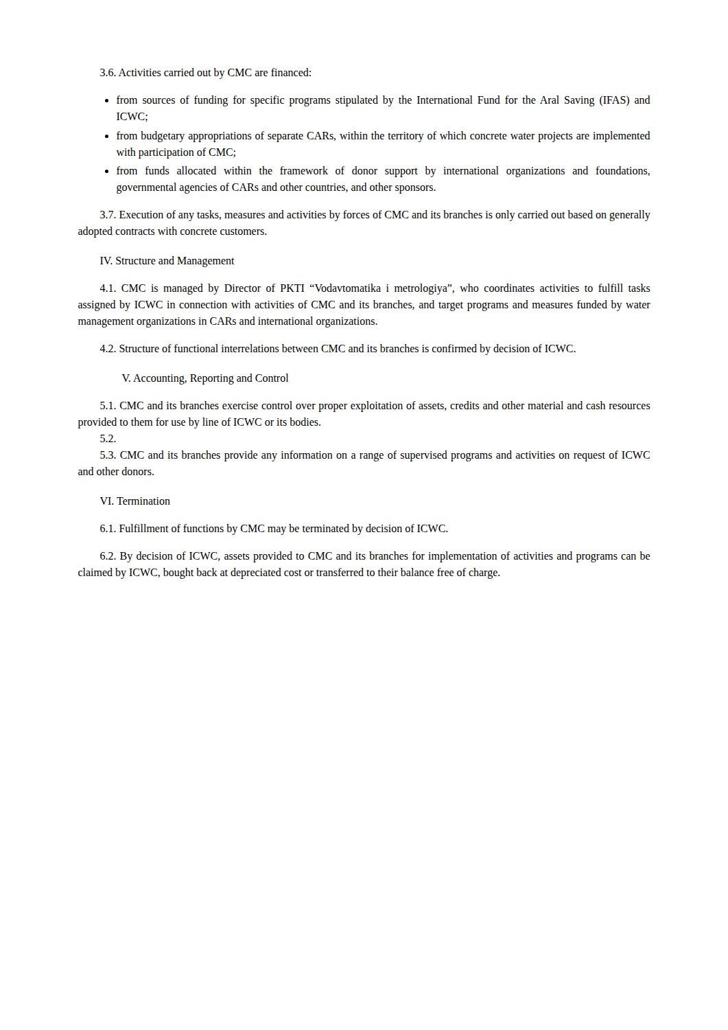3.6. Activities carried out by CMC are financed:
from sources of funding for specific programs stipulated by the International Fund for the Aral Saving (IFAS) and ICWC;
from budgetary appropriations of separate CARs, within the territory of which concrete water projects are implemented with participation of CMC;
from funds allocated within the framework of donor support by international organizations and foundations, governmental agencies of CARs and other countries, and other sponsors.
3.7. Execution of any tasks, measures and activities by forces of CMC and its branches is only carried out based on generally adopted contracts with concrete customers.
IV. Structure and Management
4.1. CMC is managed by Director of PKTI “Vodavtomatika i metrologiya”, who coordinates activities to fulfill tasks assigned by ICWC in connection with activities of CMC and its branches, and target programs and measures funded by water management organizations in CARs and international organizations.
4.2. Structure of functional interrelations between CMC and its branches is confirmed by decision of ICWC.
V. Accounting, Reporting and Control
5.1. CMC and its branches exercise control over proper exploitation of assets, credits and other material and cash resources provided to them for use by line of ICWC or its bodies.
5.2.
5.3. CMC and its branches provide any information on a range of supervised programs and activities on request of ICWC and other donors.
VI. Termination
6.1. Fulfillment of functions by CMC may be terminated by decision of ICWC.
6.2. By decision of ICWC, assets provided to CMC and its branches for implementation of activities and programs can be claimed by ICWC, bought back at depreciated cost or transferred to their balance free of charge.